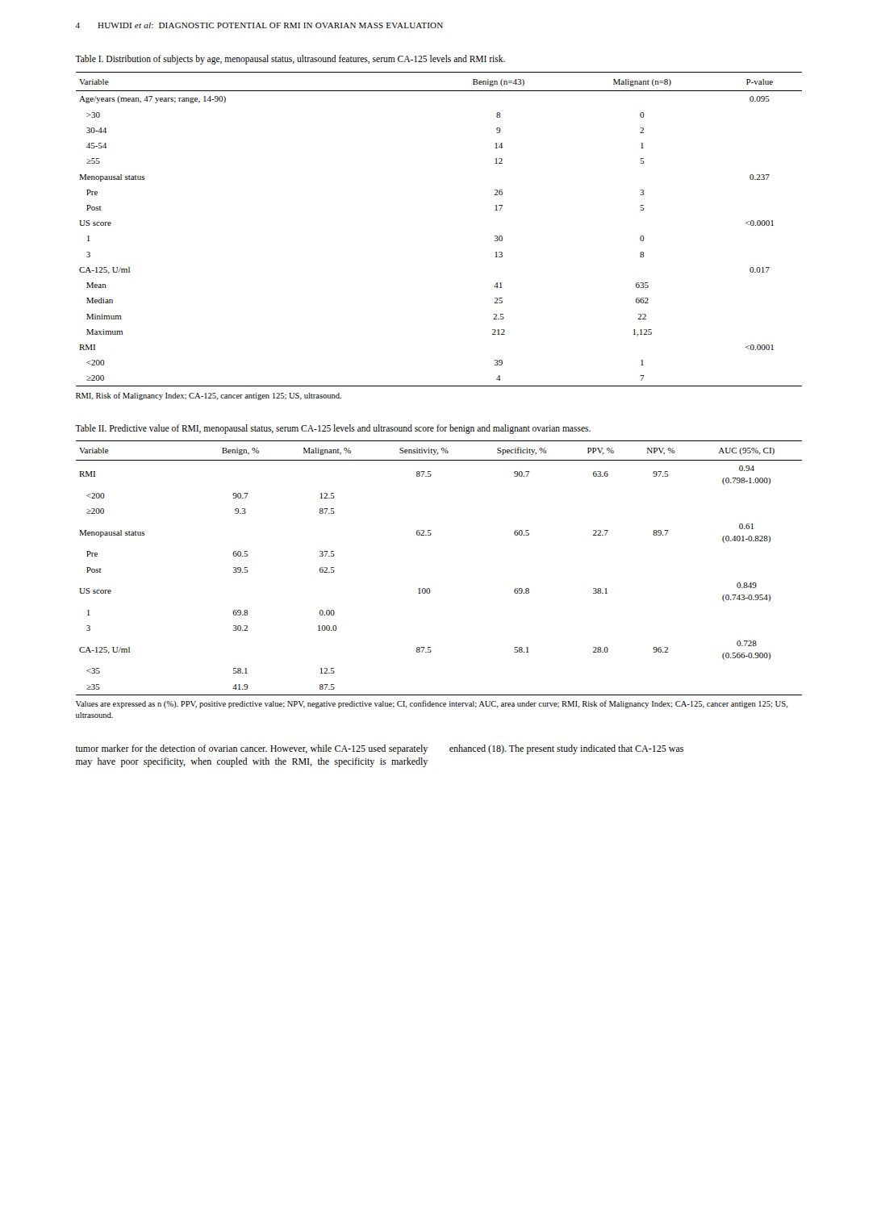4 HUWIDI et al: DIAGNOSTIC POTENTIAL OF RMI IN OVARIAN MASS EVALUATION
Table I. Distribution of subjects by age, menopausal status, ultrasound features, serum CA-125 levels and RMI risk.
| Variable | Benign (n=43) | Malignant (n=8) | P-value |
| --- | --- | --- | --- |
| Age/years (mean, 47 years; range, 14-90) | | | 0.095 |
| >30 | 8 | 0 | |
| 30-44 | 9 | 2 | |
| 45-54 | 14 | 1 | |
| ≥55 | 12 | 5 | |
| Menopausal status | | | 0.237 |
| Pre | 26 | 3 | |
| Post | 17 | 5 | |
| US score | | | <0.0001 |
| 1 | 30 | 0 | |
| 3 | 13 | 8 | |
| CA-125, U/ml | | | 0.017 |
| Mean | 41 | 635 | |
| Median | 25 | 662 | |
| Minimum | 2.5 | 22 | |
| Maximum | 212 | 1,125 | |
| RMI | | | <0.0001 |
| <200 | 39 | 1 | |
| ≥200 | 4 | 7 | |
RMI, Risk of Malignancy Index; CA-125, cancer antigen 125; US, ultrasound.
Table II. Predictive value of RMI, menopausal status, serum CA-125 levels and ultrasound score for benign and malignant ovarian masses.
| Variable | Benign, % | Malignant, % | Sensitivity, % | Specificity, % | PPV, % | NPV, % | AUC (95%, CI) |
| --- | --- | --- | --- | --- | --- | --- | --- |
| RMI | | | 87.5 | 90.7 | 63.6 | 97.5 | 0.94 (0.798-1.000) |
| <200 | 90.7 | 12.5 | | | | | |
| ≥200 | 9.3 | 87.5 | | | | | |
| Menopausal status | | | 62.5 | 60.5 | 22.7 | 89.7 | 0.61 (0.401-0.828) |
| Pre | 60.5 | 37.5 | | | | | |
| Post | 39.5 | 62.5 | | | | | |
| US score | | | 100 | 69.8 | 38.1 | | 0.849 (0.743-0.954) |
| 1 | 69.8 | 0.00 | | | | | |
| 3 | 30.2 | 100.0 | | | | | |
| CA-125, U/ml | | | 87.5 | 58.1 | 28.0 | 96.2 | 0.728 (0.566-0.900) |
| <35 | 58.1 | 12.5 | | | | | |
| ≥35 | 41.9 | 87.5 | | | | | |
Values are expressed as n (%). PPV, positive predictive value; NPV, negative predictive value; CI, confidence interval; AUC, area under curve; RMI, Risk of Malignancy Index; CA-125, cancer antigen 125; US, ultrasound.
tumor marker for the detection of ovarian cancer. However, while CA-125 used separately may have poor specificity, when coupled with the RMI, the specificity is markedly enhanced (18). The present study indicated that CA-125 was